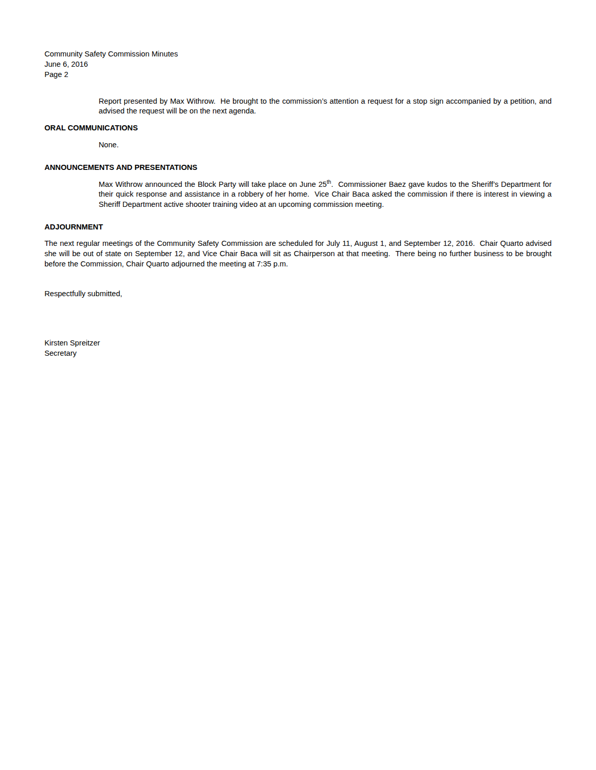Community Safety Commission Minutes
June 6, 2016
Page 2
Report presented by Max Withrow. He brought to the commission’s attention a request for a stop sign accompanied by a petition, and advised the request will be on the next agenda.
Oral Communications
None.
Announcements and Presentations
Max Withrow announced the Block Party will take place on June 25th. Commissioner Baez gave kudos to the Sheriff’s Department for their quick response and assistance in a robbery of her home. Vice Chair Baca asked the commission if there is interest in viewing a Sheriff Department active shooter training video at an upcoming commission meeting.
Adjournment
The next regular meetings of the Community Safety Commission are scheduled for July 11, August 1, and September 12, 2016. Chair Quarto advised she will be out of state on September 12, and Vice Chair Baca will sit as Chairperson at that meeting. There being no further business to be brought before the Commission, Chair Quarto adjourned the meeting at 7:35 p.m.
Respectfully submitted,
Kirsten Spreitzer
Secretary